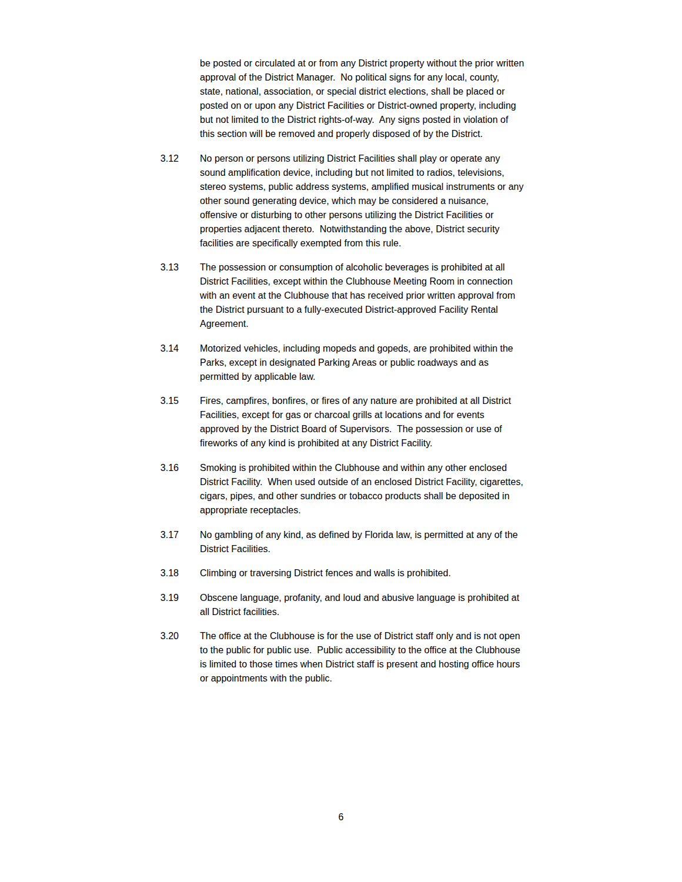be posted or circulated at or from any District property without the prior written approval of the District Manager. No political signs for any local, county, state, national, association, or special district elections, shall be placed or posted on or upon any District Facilities or District-owned property, including but not limited to the District rights-of-way. Any signs posted in violation of this section will be removed and properly disposed of by the District.
3.12
No person or persons utilizing District Facilities shall play or operate any sound amplification device, including but not limited to radios, televisions, stereo systems, public address systems, amplified musical instruments or any other sound generating device, which may be considered a nuisance, offensive or disturbing to other persons utilizing the District Facilities or properties adjacent thereto. Notwithstanding the above, District security facilities are specifically exempted from this rule.
3.13
The possession or consumption of alcoholic beverages is prohibited at all District Facilities, except within the Clubhouse Meeting Room in connection with an event at the Clubhouse that has received prior written approval from the District pursuant to a fully-executed District-approved Facility Rental Agreement.
3.14
Motorized vehicles, including mopeds and gopeds, are prohibited within the Parks, except in designated Parking Areas or public roadways and as permitted by applicable law.
3.15
Fires, campfires, bonfires, or fires of any nature are prohibited at all District Facilities, except for gas or charcoal grills at locations and for events approved by the District Board of Supervisors. The possession or use of fireworks of any kind is prohibited at any District Facility.
3.16
Smoking is prohibited within the Clubhouse and within any other enclosed District Facility. When used outside of an enclosed District Facility, cigarettes, cigars, pipes, and other sundries or tobacco products shall be deposited in appropriate receptacles.
3.17
No gambling of any kind, as defined by Florida law, is permitted at any of the District Facilities.
3.18
Climbing or traversing District fences and walls is prohibited.
3.19
Obscene language, profanity, and loud and abusive language is prohibited at all District facilities.
3.20
The office at the Clubhouse is for the use of District staff only and is not open to the public for public use. Public accessibility to the office at the Clubhouse is limited to those times when District staff is present and hosting office hours or appointments with the public.
6